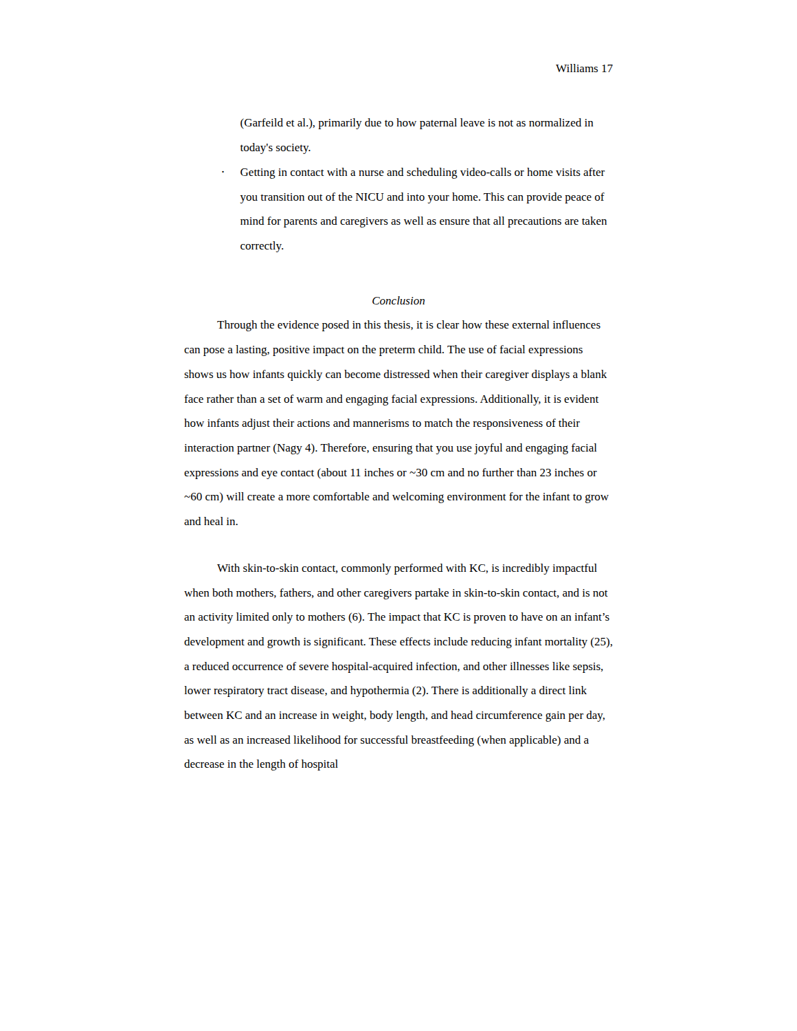Williams 17
(Garfeild et al.), primarily due to how paternal leave is not as normalized in today's society.
Getting in contact with a nurse and scheduling video-calls or home visits after you transition out of the NICU and into your home. This can provide peace of mind for parents and caregivers as well as ensure that all precautions are taken correctly.
Conclusion
Through the evidence posed in this thesis, it is clear how these external influences can pose a lasting, positive impact on the preterm child. The use of facial expressions shows us how infants quickly can become distressed when their caregiver displays a blank face rather than a set of warm and engaging facial expressions. Additionally, it is evident how infants adjust their actions and mannerisms to match the responsiveness of their interaction partner (Nagy 4). Therefore, ensuring that you use joyful and engaging facial expressions and eye contact (about 11 inches or ~30 cm and no further than 23 inches or ~60 cm) will create a more comfortable and welcoming environment for the infant to grow and heal in.
With skin-to-skin contact, commonly performed with KC, is incredibly impactful when both mothers, fathers, and other caregivers partake in skin-to-skin contact, and is not an activity limited only to mothers (6). The impact that KC is proven to have on an infant’s development and growth is significant. These effects include reducing infant mortality (25), a reduced occurrence of severe hospital-acquired infection, and other illnesses like sepsis, lower respiratory tract disease, and hypothermia (2). There is additionally a direct link between KC and an increase in weight, body length, and head circumference gain per day, as well as an increased likelihood for successful breastfeeding (when applicable) and a decrease in the length of hospital